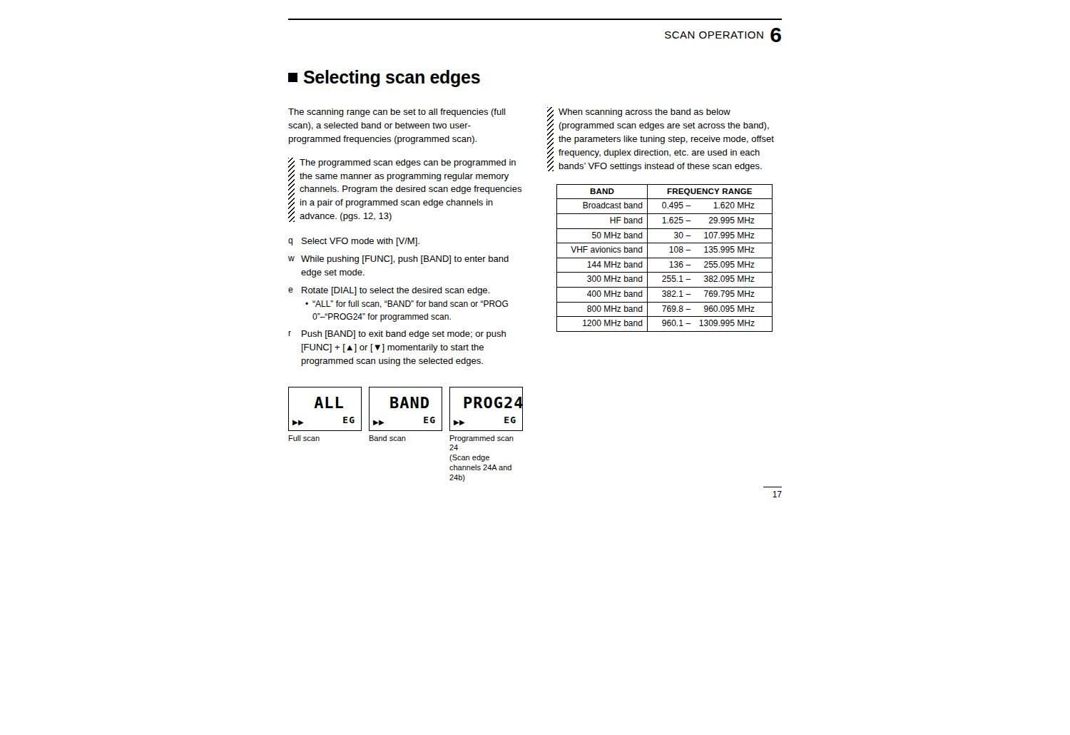SCAN OPERATION 6
Selecting scan edges
The scanning range can be set to all frequencies (full scan), a selected band or between two user-programmed frequencies (programmed scan).
The programmed scan edges can be programmed in the same manner as programming regular memory channels. Program the desired scan edge frequencies in a pair of programmed scan edge channels in advance. (pgs. 12, 13)
q Select VFO mode with [V/M].
w While pushing [FUNC], push [BAND] to enter band edge set mode.
e Rotate [DIAL] to select the desired scan edge.
“ALL” for full scan, “BAND” for band scan or “PROG 0”–“PROG24” for programmed scan.
r Push [BAND] to exit band edge set mode; or push [FUNC] + [▲] or [▼] momentarily to start the programmed scan using the selected edges.
ALL
EG
▶▶
Full scan
BAND
EG
▶▶
Band scan
PROG24
EG
▶▶
Programmed scan 24
(Scan edge channels 24A and 24b)
When scanning across the band as below (programmed scan edges are set across the band), the parameters like tuning step, receive mode, offset frequency, duplex direction, etc. are used in each bands’ VFO settings instead of these scan edges.
| BAND | FREQUENCY RANGE |
| --- | --- |
| Broadcast band | 0.495 – 1.620 MHz |
| HF band | 1.625 – 29.995 MHz |
| 50 MHz band | 30 – 107.995 MHz |
| VHF avionics band | 108 – 135.995 MHz |
| 144 MHz band | 136 – 255.095 MHz |
| 300 MHz band | 255.1 – 382.095 MHz |
| 400 MHz band | 382.1 – 769.795 MHz |
| 800 MHz band | 769.8 – 960.095 MHz |
| 1200 MHz band | 960.1 – 1309.995 MHz |
17